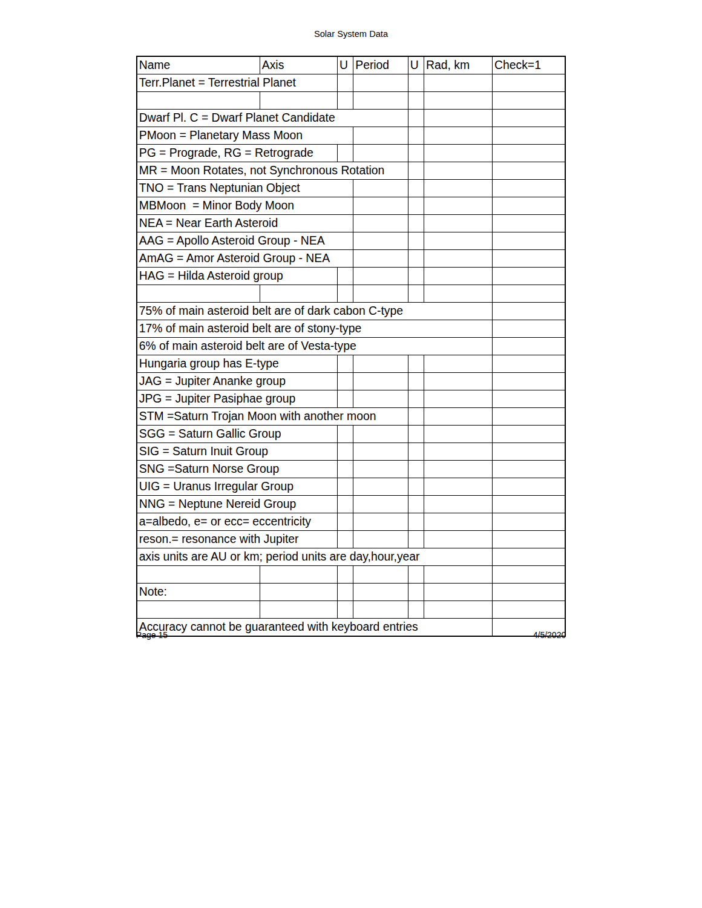Solar System Data
| Name | Axis | U | Period | U | Rad, km | Check=1 |
| Terr.Planet = Terrestrial Planet | | | | | |
| Dwarf Pl. C = Dwarf Planet Candidate | | | |
| PMoon = Planetary Mass Moon | | | | |
| PG = Prograde, RG = Retrograde | | | | | |
| MR = Moon Rotates, not Synchronous Rotation | | | |
| TNO = Trans Neptunian Object | | | | |
| MBMoon = Minor Body Moon | | | | |
| NEA = Near Earth Asteroid | | | | |
| AAG = Apollo Asteroid Group - NEA | | | | |
| AmAG = Amor Asteroid Group - NEA | | | | |
| HAG = Hilda Asteroid group | | | | | |
| 75% of main asteroid belt are of dark cabon C-type | |
| 17% of main asteroid belt are of stony-type | |
| 6% of main asteroid belt are of Vesta-type | |
| Hungaria group has E-type | | | | | |
| JAG = Jupiter Ananke group | | | | | |
| JPG = Jupiter Pasiphae group | | | | | |
| STM =Saturn Trojan Moon with another moon | | | |
| SGG = Saturn Gallic Group | | | | | |
| SIG = Saturn Inuit Group | | | | | |
| SNG =Saturn Norse Group | | | | | |
| UIG = Uranus Irregular Group | | | | | |
| NNG = Neptune Nereid Group | | | | | |
| a=albedo, e= or ecc= eccentricity | | | | | |
| reson.= resonance with Jupiter | | | | | |
| axis units are AU or km; period units are day,hour,year | |
| Note: | | | | | | |
| Accuracy cannot be guaranteed with keyboard entries | |
Page 15 4/5/2020